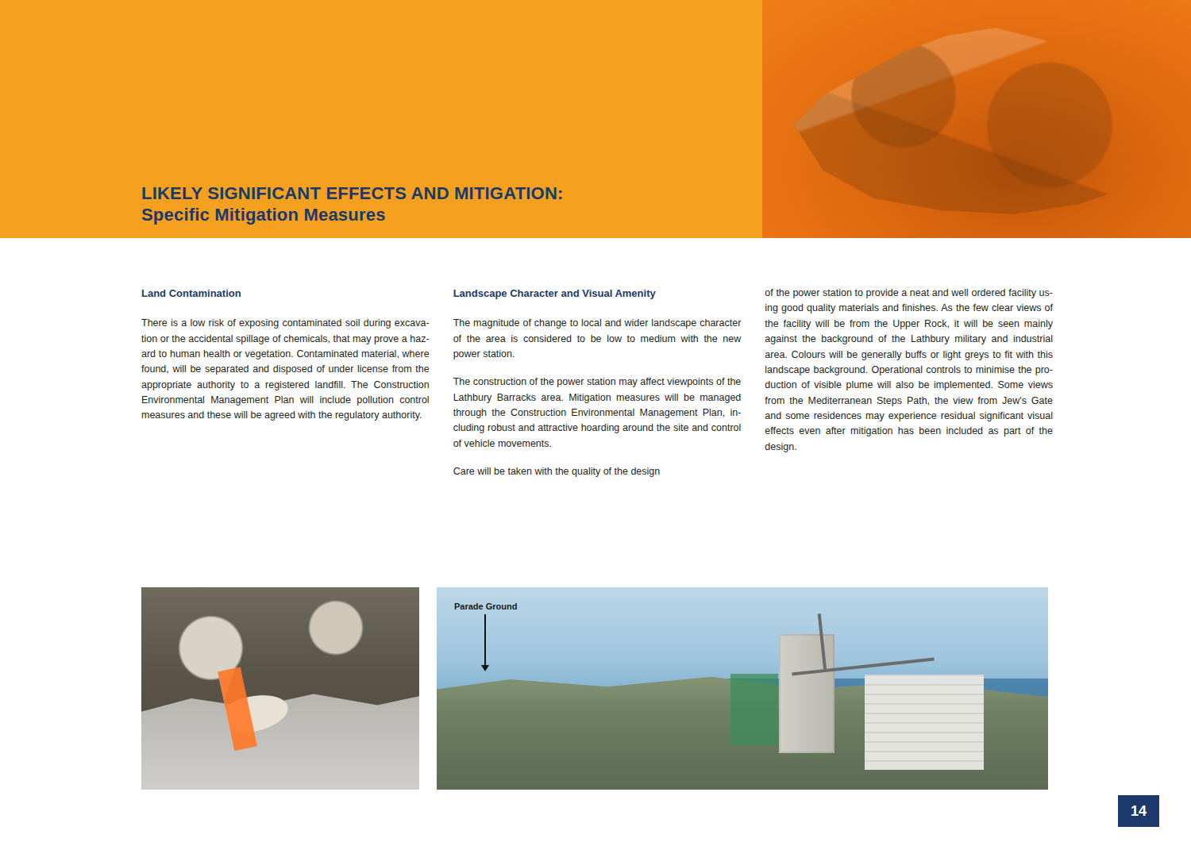Likely Significant Effects and Mitigation: Specific Mitigation Measures
Land Contamination
There is a low risk of exposing contaminated soil during excavation or the accidental spillage of chemicals, that may prove a hazard to human health or vegetation. Contaminated material, where found, will be separated and disposed of under license from the appropriate authority to a registered landfill. The Construction Environmental Management Plan will include pollution control measures and these will be agreed with the regulatory authority.
Landscape Character and Visual Amenity
The magnitude of change to local and wider landscape character of the area is considered to be low to medium with the new power station.
The construction of the power station may affect viewpoints of the Lathbury Barracks area. Mitigation measures will be managed through the Construction Environmental Management Plan, including robust and attractive hoarding around the site and control of vehicle movements.
Care will be taken with the quality of the design
of the power station to provide a neat and well ordered facility using good quality materials and finishes. As the few clear views of the facility will be from the Upper Rock, it will be seen mainly against the background of the Lathbury military and industrial area. Colours will be generally buffs or light greys to fit with this landscape background. Operational controls to minimise the production of visible plume will also be implemented. Some views from the Mediterranean Steps Path, the view from Jew's Gate and some residences may experience residual significant visual effects even after mitigation has been included as part of the design.
Parade Ground
14